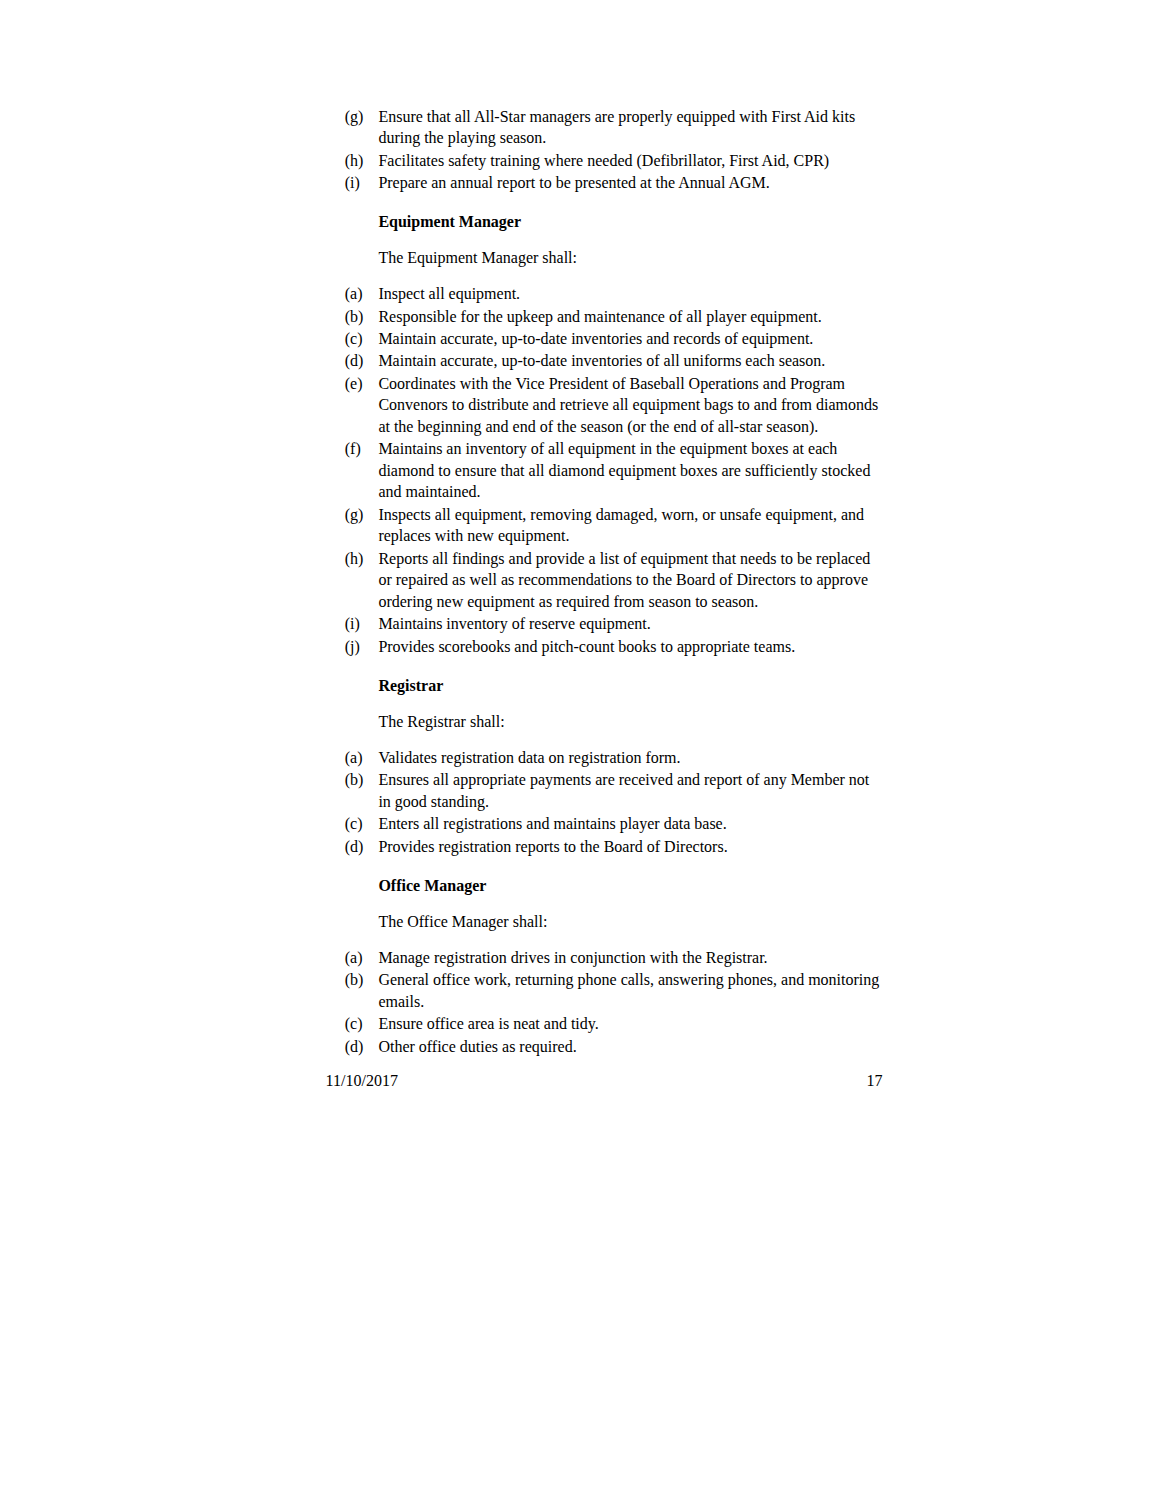(g) Ensure that all All-Star managers are properly equipped with First Aid kits during the playing season.
(h) Facilitates safety training where needed (Defibrillator, First Aid, CPR)
(i) Prepare an annual report to be presented at the Annual AGM.
Equipment Manager
The Equipment Manager shall:
(a) Inspect all equipment.
(b) Responsible for the upkeep and maintenance of all player equipment.
(c) Maintain accurate, up-to-date inventories and records of equipment.
(d) Maintain accurate, up-to-date inventories of all uniforms each season.
(e) Coordinates with the Vice President of Baseball Operations and Program Convenors to distribute and retrieve all equipment bags to and from diamonds at the beginning and end of the season (or the end of all-star season).
(f) Maintains an inventory of all equipment in the equipment boxes at each diamond to ensure that all diamond equipment boxes are sufficiently stocked and maintained.
(g) Inspects all equipment, removing damaged, worn, or unsafe equipment, and replaces with new equipment.
(h) Reports all findings and provide a list of equipment that needs to be replaced or repaired as well as recommendations to the Board of Directors to approve ordering new equipment as required from season to season.
(i) Maintains inventory of reserve equipment.
(j) Provides scorebooks and pitch-count books to appropriate teams.
Registrar
The Registrar shall:
(a) Validates registration data on registration form.
(b) Ensures all appropriate payments are received and report of any Member not in good standing.
(c) Enters all registrations and maintains player data base.
(d) Provides registration reports to the Board of Directors.
Office Manager
The Office Manager shall:
(a) Manage registration drives in conjunction with the Registrar.
(b) General office work, returning phone calls, answering phones, and monitoring emails.
(c) Ensure office area is neat and tidy.
(d) Other office duties as required.
11/10/2017 17